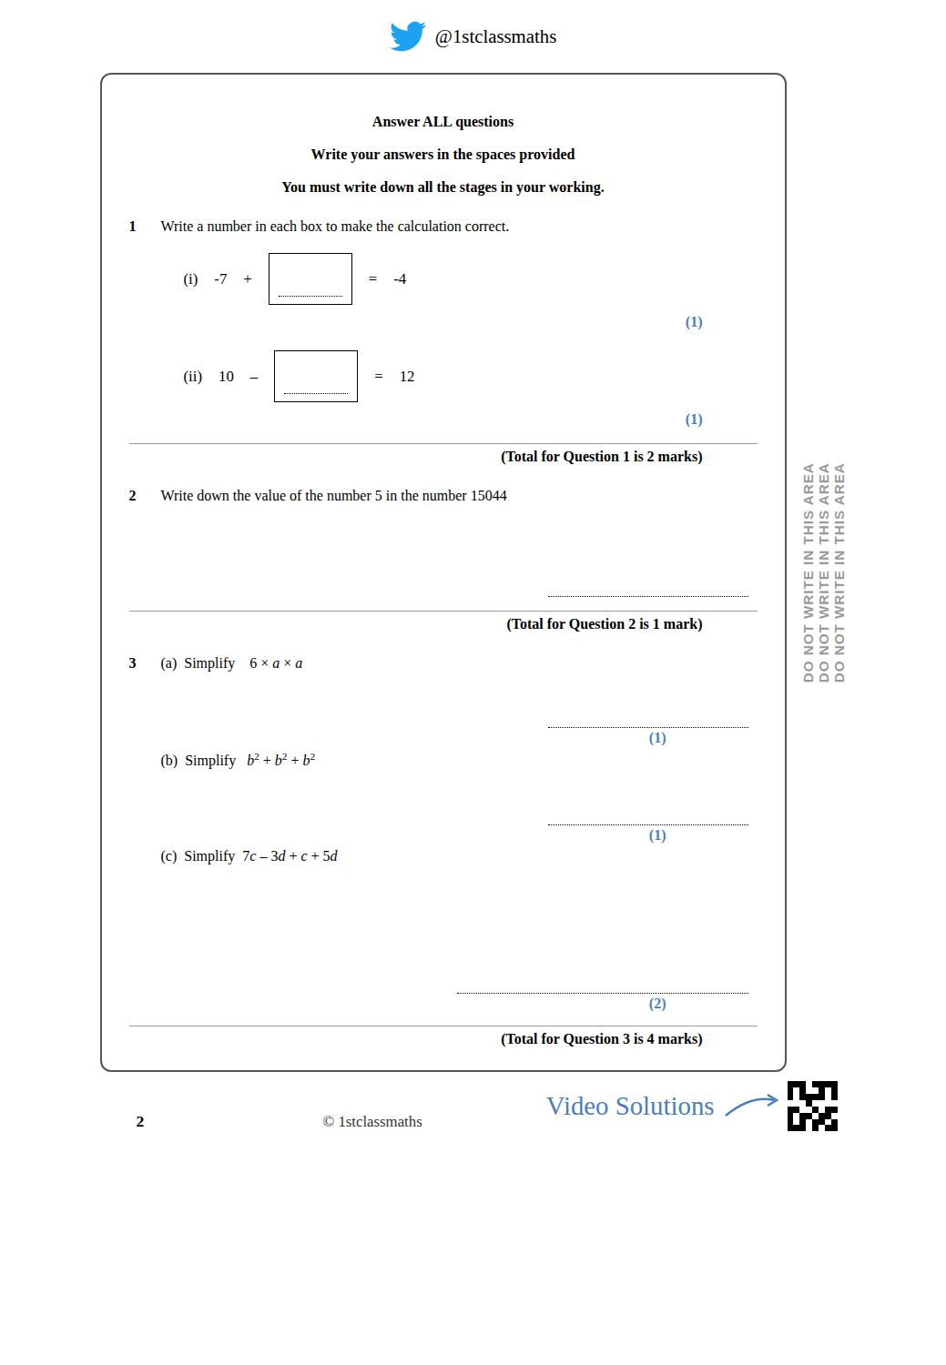@1stclassmaths
Answer ALL questions
Write your answers in the spaces provided
You must write down all the stages in your working.
1
Write a number in each box to make the calculation correct.
(i) -7 + = -4
(1)
(ii) 10 – = 12
(1)
(Total for Question 1 is 2 marks)
2
Write down the value of the number 5 in the number 15044
(Total for Question 2 is 1 mark)
3
(a) Simplify 6 × a × a
(1)
(b) Simplify b2 + b2 + b2
(1)
(c) Simplify 7c – 3d + c + 5d
(2)
(Total for Question 3 is 4 marks)
DO NOT WRITE IN THIS AREA DO NOT WRITE IN THIS AREA DO NOT WRITE IN THIS AREA
2
© 1stclassmaths
Video Solutions